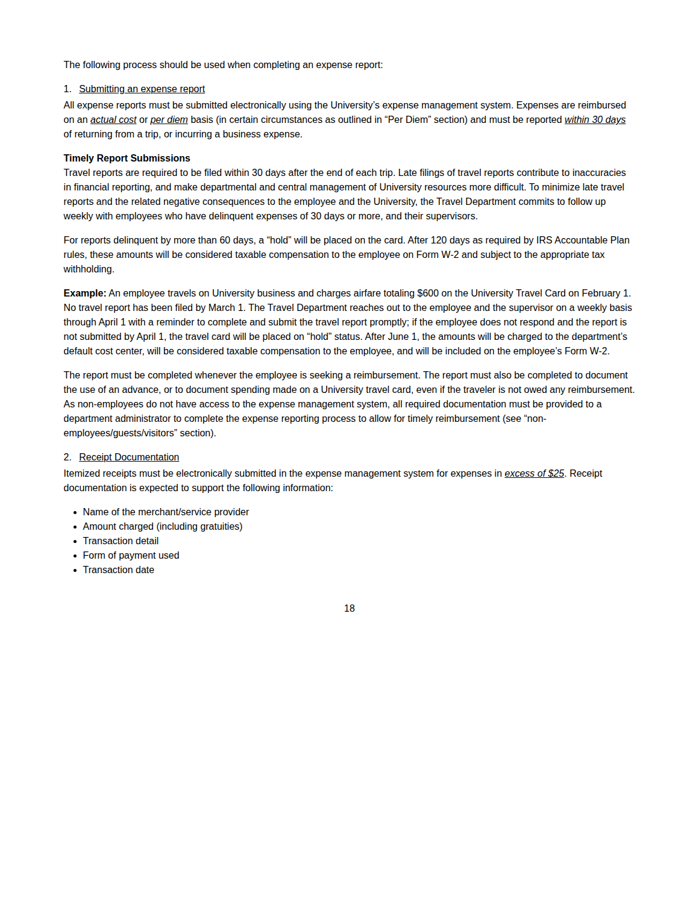The following process should be used when completing an expense report:
1. Submitting an expense report
All expense reports must be submitted electronically using the University’s expense management system. Expenses are reimbursed on an actual cost or per diem basis (in certain circumstances as outlined in “Per Diem” section) and must be reported within 30 days of returning from a trip, or incurring a business expense.
Timely Report Submissions
Travel reports are required to be filed within 30 days after the end of each trip. Late filings of travel reports contribute to inaccuracies in financial reporting, and make departmental and central management of University resources more difficult. To minimize late travel reports and the related negative consequences to the employee and the University, the Travel Department commits to follow up weekly with employees who have delinquent expenses of 30 days or more, and their supervisors.
For reports delinquent by more than 60 days, a “hold” will be placed on the card. After 120 days as required by IRS Accountable Plan rules, these amounts will be considered taxable compensation to the employee on Form W-2 and subject to the appropriate tax withholding.
Example: An employee travels on University business and charges airfare totaling $600 on the University Travel Card on February 1. No travel report has been filed by March 1. The Travel Department reaches out to the employee and the supervisor on a weekly basis through April 1 with a reminder to complete and submit the travel report promptly; if the employee does not respond and the report is not submitted by April 1, the travel card will be placed on “hold” status. After June 1, the amounts will be charged to the department’s default cost center, will be considered taxable compensation to the employee, and will be included on the employee’s Form W-2.
The report must be completed whenever the employee is seeking a reimbursement. The report must also be completed to document the use of an advance, or to document spending made on a University travel card, even if the traveler is not owed any reimbursement. As non-employees do not have access to the expense management system, all required documentation must be provided to a department administrator to complete the expense reporting process to allow for timely reimbursement (see “non-employees/guests/visitors” section).
2. Receipt Documentation
Itemized receipts must be electronically submitted in the expense management system for expenses in excess of $25. Receipt documentation is expected to support the following information:
Name of the merchant/service provider
Amount charged (including gratuities)
Transaction detail
Form of payment used
Transaction date
18